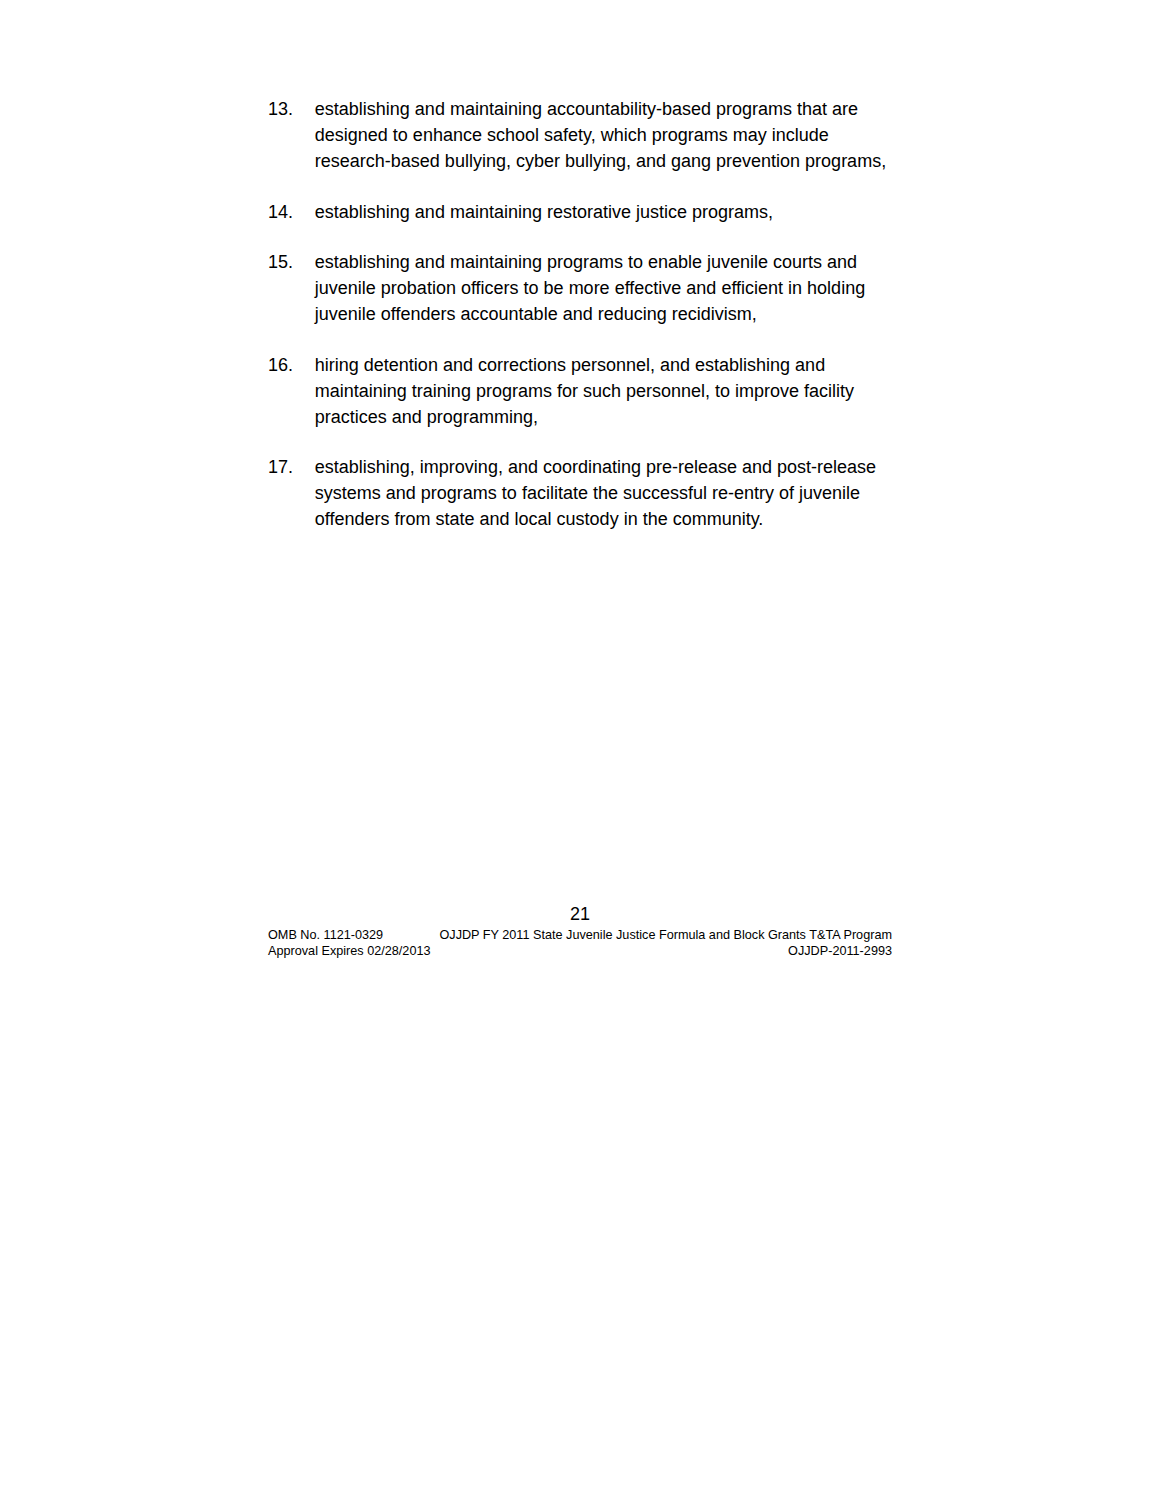13. establishing and maintaining accountability-based programs that are designed to enhance school safety, which programs may include research-based bullying, cyber bullying, and gang prevention programs,
14. establishing and maintaining restorative justice programs,
15. establishing and maintaining programs to enable juvenile courts and juvenile probation officers to be more effective and efficient in holding juvenile offenders accountable and reducing recidivism,
16. hiring detention and corrections personnel, and establishing and maintaining training programs for such personnel, to improve facility practices and programming,
17. establishing, improving, and coordinating pre-release and post-release systems and programs to facilitate the successful re-entry of juvenile offenders from state and local custody in the community.
21
| OMB No. 1121-0329 | OJJDP FY 2011 State Juvenile Justice Formula and Block Grants T&TA Program |
| Approval Expires 02/28/2013 | OJJDP-2011-2993 |